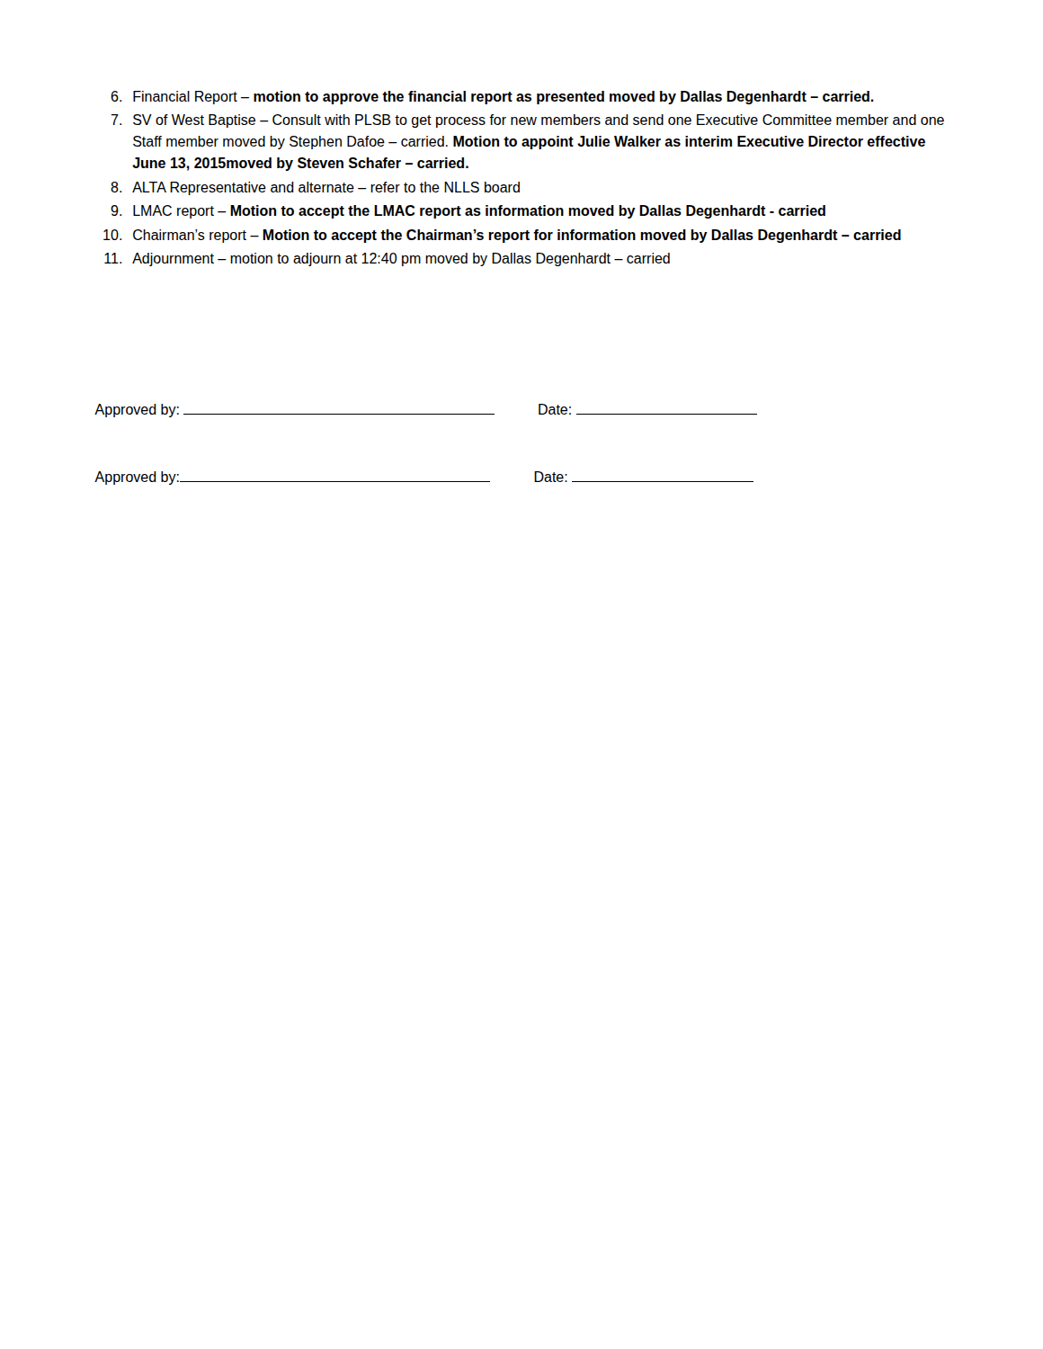Financial Report – motion to approve the financial report as presented moved by Dallas Degenhardt – carried.
SV of West Baptise – Consult with PLSB to get process for new members and send one Executive Committee member and one Staff member moved by Stephen Dafoe – carried. Motion to appoint Julie Walker as interim Executive Director effective June 13, 2015moved by Steven Schafer – carried.
ALTA Representative and alternate – refer to the NLLS board
LMAC report – Motion to accept the LMAC report as information moved by Dallas Degenhardt - carried
Chairman’s report – Motion to accept the Chairman’s report for information moved by Dallas Degenhardt – carried
Adjournment – motion to adjourn at 12:40 pm moved by Dallas Degenhardt – carried
Approved by: Date:
Approved by: Date: